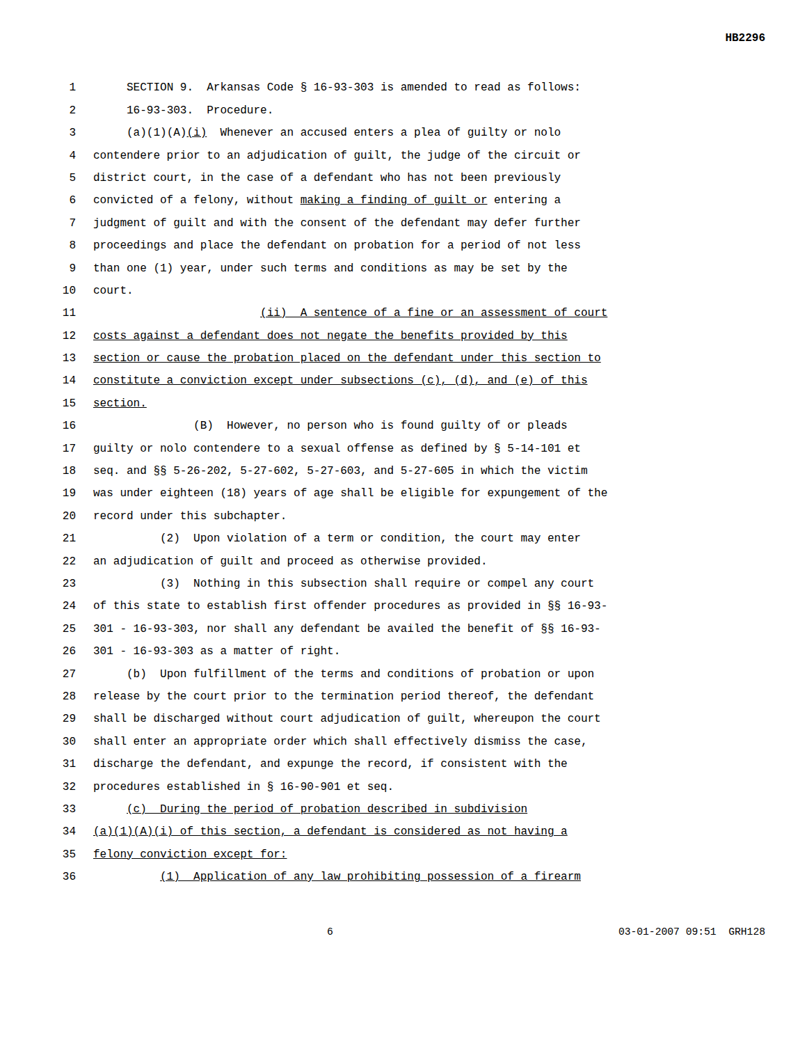HB2296
| 1 | SECTION 9. Arkansas Code § 16-93-303 is amended to read as follows: |
| 2 | 16-93-303. Procedure. |
| 3 | (a)(1)(A) (i) Whenever an accused enters a plea of guilty or nolo |
| 4 | contendere prior to an adjudication of guilt, the judge of the circuit or |
| 5 | district court, in the case of a defendant who has not been previously |
| 6 | convicted of a felony, without making a finding of guilt or entering a |
| 7 | judgment of guilt and with the consent of the defendant may defer further |
| 8 | proceedings and place the defendant on probation for a period of not less |
| 9 | than one (1) year, under such terms and conditions as may be set by the |
| 10 | court. |
| 11 | (ii) A sentence of a fine or an assessment of court |
| 12 | costs against a defendant does not negate the benefits provided by this |
| 13 | section or cause the probation placed on the defendant under this section to |
| 14 | constitute a conviction except under subsections (c), (d), and (e) of this |
| 15 | section. |
| 16 | (B) However, no person who is found guilty of or pleads |
| 17 | guilty or nolo contendere to a sexual offense as defined by § 5-14-101 et |
| 18 | seq. and §§ 5-26-202, 5-27-602, 5-27-603, and 5-27-605 in which the victim |
| 19 | was under eighteen (18) years of age shall be eligible for expungement of the |
| 20 | record under this subchapter. |
| 21 | (2) Upon violation of a term or condition, the court may enter |
| 22 | an adjudication of guilt and proceed as otherwise provided. |
| 23 | (3) Nothing in this subsection shall require or compel any court |
| 24 | of this state to establish first offender procedures as provided in §§ 16-93- |
| 25 | 301 - 16-93-303, nor shall any defendant be availed the benefit of §§ 16-93- |
| 26 | 301 - 16-93-303 as a matter of right. |
| 27 | (b) Upon fulfillment of the terms and conditions of probation or upon |
| 28 | release by the court prior to the termination period thereof, the defendant |
| 29 | shall be discharged without court adjudication of guilt, whereupon the court |
| 30 | shall enter an appropriate order which shall effectively dismiss the case, |
| 31 | discharge the defendant, and expunge the record, if consistent with the |
| 32 | procedures established in § 16-90-901 et seq. |
| 33 | (c) During the period of probation described in subdivision |
| 34 | (a)(1)(A)(i) of this section, a defendant is considered as not having a |
| 35 | felony conviction except for: |
| 36 | (1) Application of any law prohibiting possession of a firearm |
6 03-01-2007 09:51 GRH128